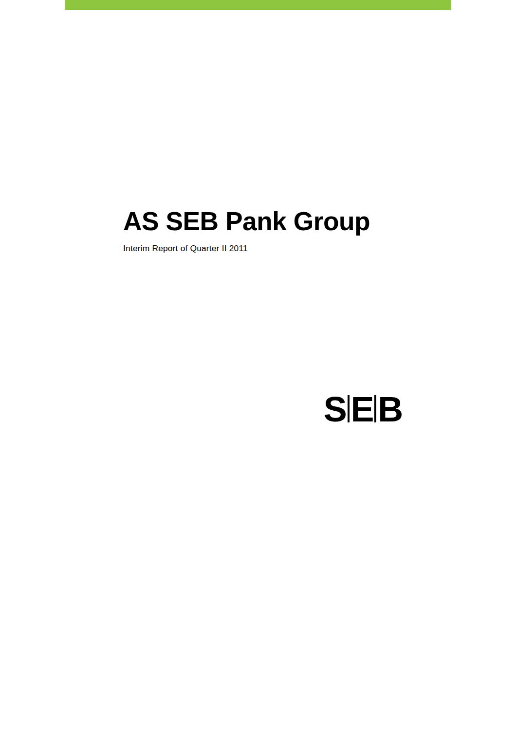AS SEB Pank Group
Interim Report of Quarter II 2011
S E B